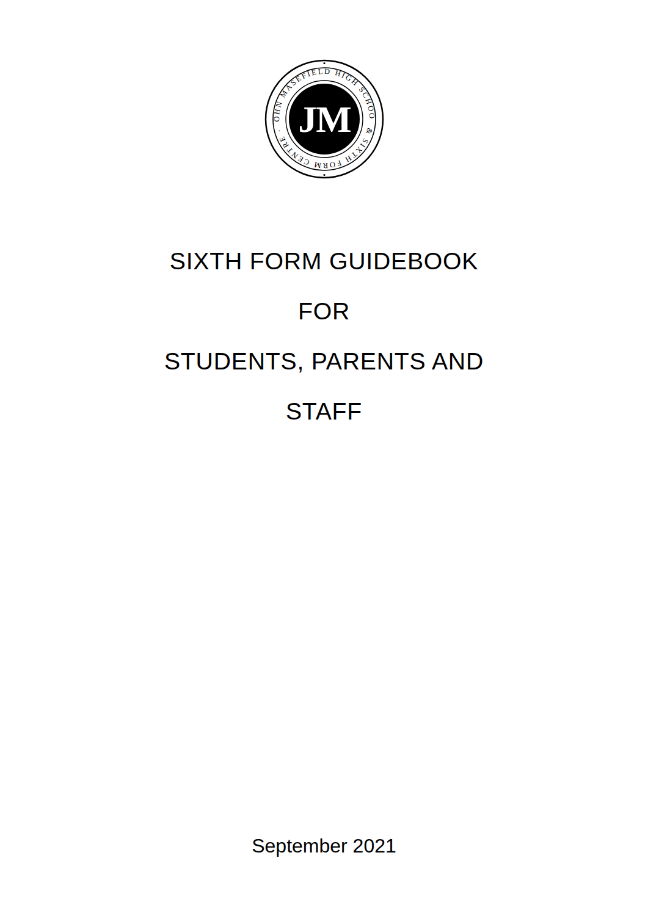JM JOHN MASEFIELD HIGH SCHOOL & SIXTH FORM CENTRE ·
Sixth Form Guidebook for Students, Parents and Staff
September 2021